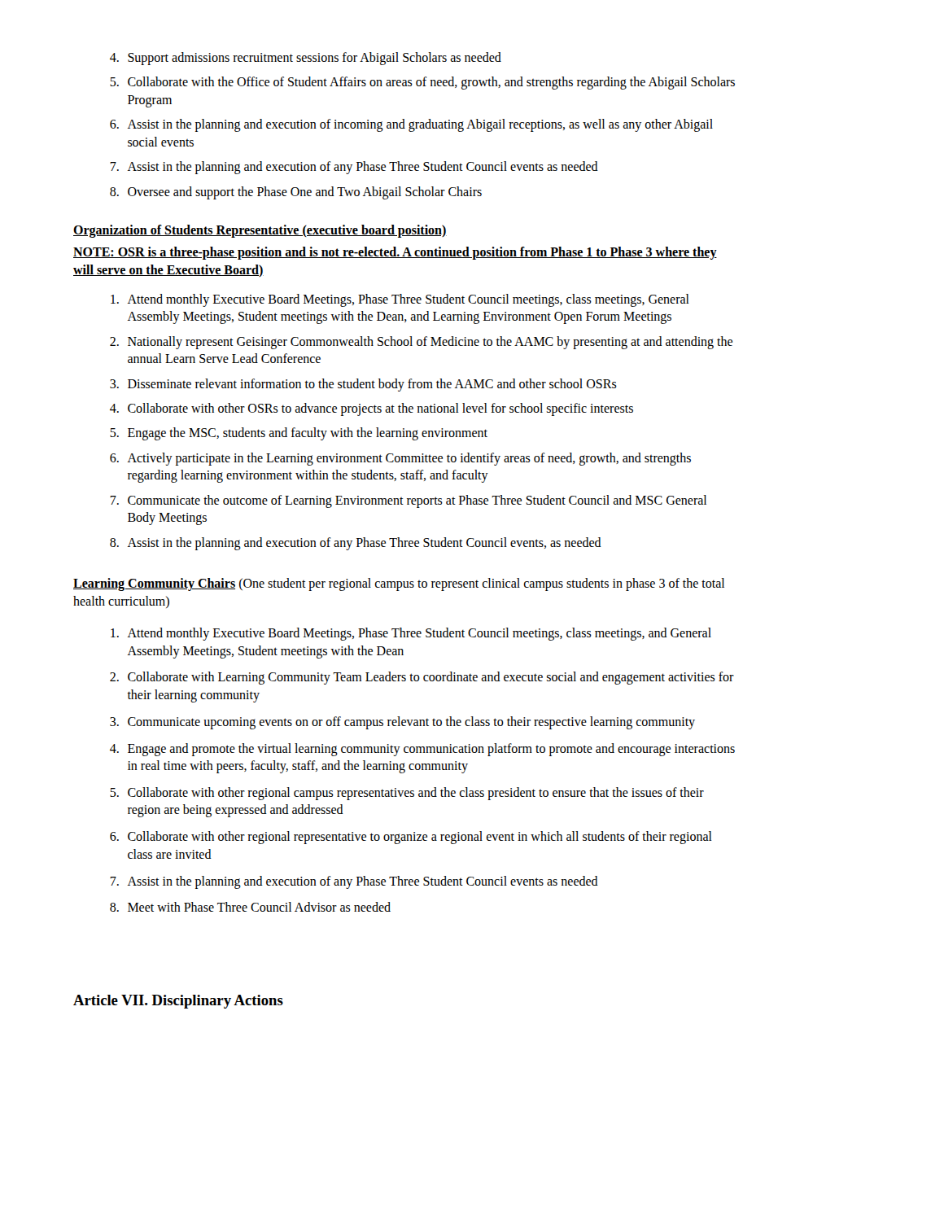Support admissions recruitment sessions for Abigail Scholars as needed
Collaborate with the Office of Student Affairs on areas of need, growth, and strengths regarding the Abigail Scholars Program
Assist in the planning and execution of incoming and graduating Abigail receptions, as well as any other Abigail social events
Assist in the planning and execution of any Phase Three Student Council events as needed
Oversee and support the Phase One and Two Abigail Scholar Chairs
Organization of Students Representative (executive board position)
NOTE: OSR is a three-phase position and is not re-elected. A continued position from Phase 1 to Phase 3 where they will serve on the Executive Board)
Attend monthly Executive Board Meetings, Phase Three Student Council meetings, class meetings, General Assembly Meetings, Student meetings with the Dean, and Learning Environment Open Forum Meetings
Nationally represent Geisinger Commonwealth School of Medicine to the AAMC by presenting at and attending the annual Learn Serve Lead Conference
Disseminate relevant information to the student body from the AAMC and other school OSRs
Collaborate with other OSRs to advance projects at the national level for school specific interests
Engage the MSC, students and faculty with the learning environment
Actively participate in the Learning environment Committee to identify areas of need, growth, and strengths regarding learning environment within the students, staff, and faculty
Communicate the outcome of Learning Environment reports at Phase Three Student Council and MSC General Body Meetings
Assist in the planning and execution of any Phase Three Student Council events, as needed
Learning Community Chairs (One student per regional campus to represent clinical campus students in phase 3 of the total health curriculum)
Attend monthly Executive Board Meetings, Phase Three Student Council meetings, class meetings, and General Assembly Meetings, Student meetings with the Dean
Collaborate with Learning Community Team Leaders to coordinate and execute social and engagement activities for their learning community
Communicate upcoming events on or off campus relevant to the class to their respective learning community
Engage and promote the virtual learning community communication platform to promote and encourage interactions in real time with peers, faculty, staff, and the learning community
Collaborate with other regional campus representatives and the class president to ensure that the issues of their region are being expressed and addressed
Collaborate with other regional representative to organize a regional event in which all students of their regional class are invited
Assist in the planning and execution of any Phase Three Student Council events as needed
Meet with Phase Three Council Advisor as needed
Article VII. Disciplinary Actions